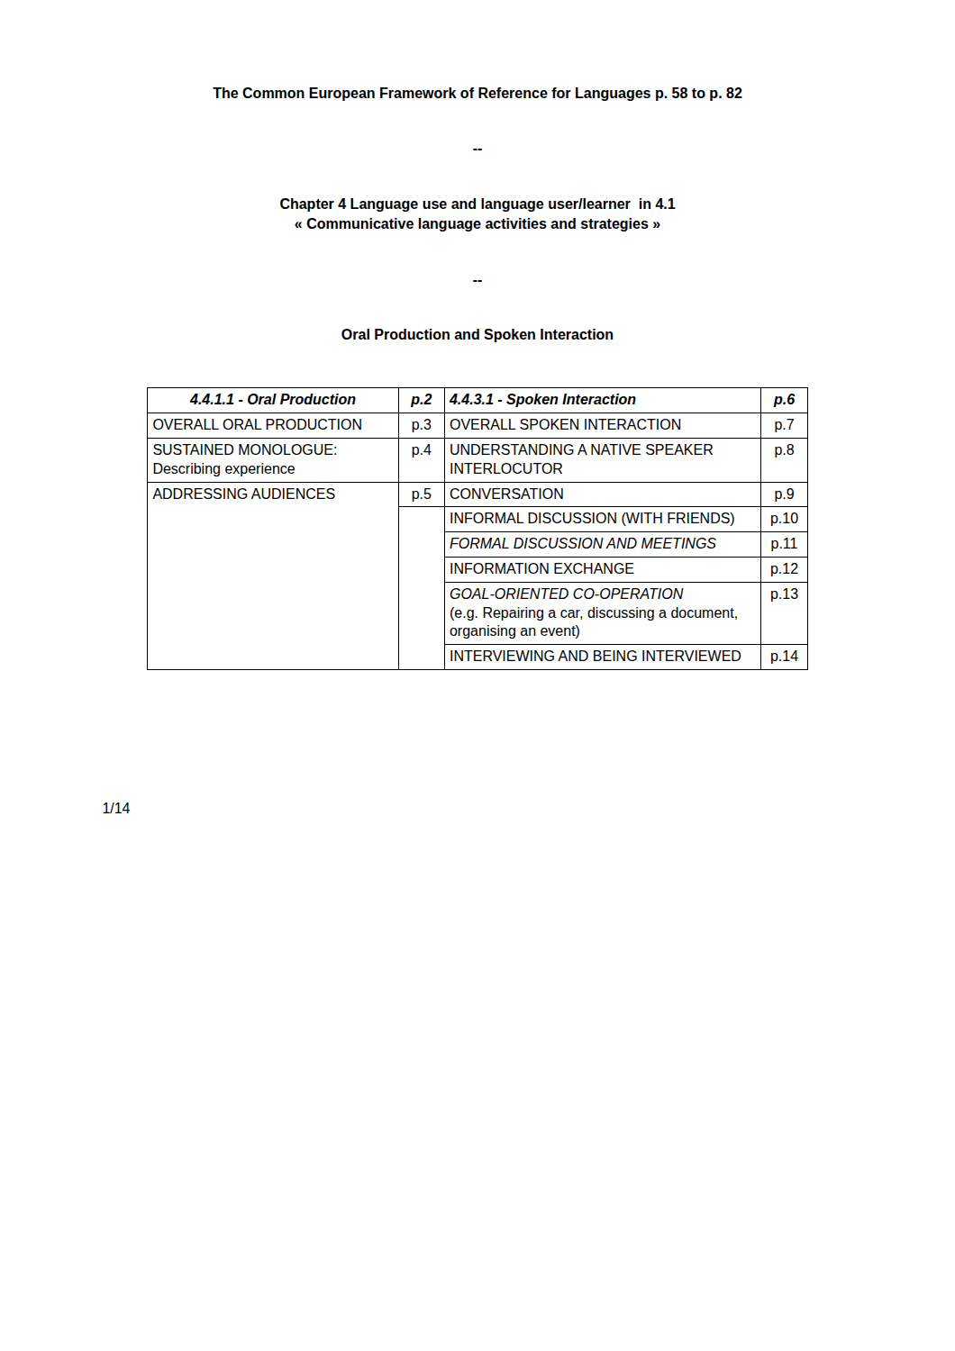The Common European Framework of Reference for Languages p. 58 to p. 82
--
Chapter 4 Language use and language user/learner in 4.1
« Communicative language activities and strategies »
--
Oral Production and Spoken Interaction
| 4.4.1.1 - Oral Production | p.2 | 4.4.3.1 - Spoken Interaction | p.6 |
| OVERALL ORAL PRODUCTION | p.3 | OVERALL SPOKEN INTERACTION | p.7 |
| SUSTAINED MONOLOGUE: Describing experience | p.4 | UNDERSTANDING A NATIVE SPEAKER INTERLOCUTOR | p.8 |
| ADDRESSING AUDIENCES | p.5 | CONVERSATION | p.9 |
| | INFORMAL DISCUSSION (WITH FRIENDS) | p.10 |
| FORMAL DISCUSSION AND MEETINGS | p.11 |
| INFORMATION EXCHANGE | p.12 |
| GOAL-ORIENTED CO-OPERATION (e.g. Repairing a car, discussing a document, organising an event) | p.13 |
| INTERVIEWING AND BEING INTERVIEWED | p.14 |
1/14